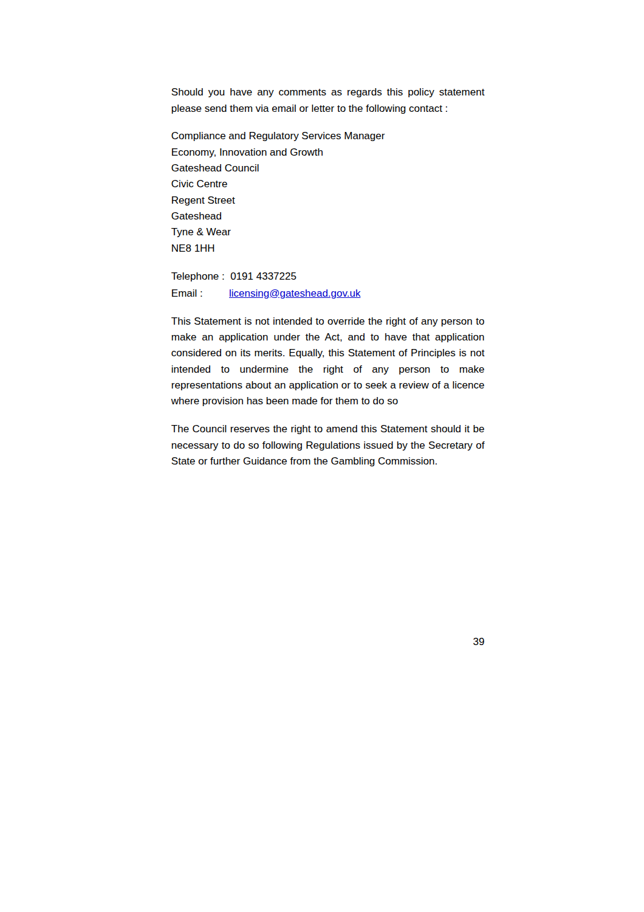Should you have any comments as regards this policy statement please send them via email or letter to the following contact :
Compliance and Regulatory Services Manager Economy, Innovation and Growth Gateshead Council Civic Centre Regent Street Gateshead Tyne & Wear NE8 1HH
Telephone : 0191 4337225
Email : licensing@gateshead.gov.uk
This Statement is not intended to override the right of any person to make an application under the Act, and to have that application considered on its merits. Equally, this Statement of Principles is not intended to undermine the right of any person to make representations about an application or to seek a review of a licence where provision has been made for them to do so
The Council reserves the right to amend this Statement should it be necessary to do so following Regulations issued by the Secretary of State or further Guidance from the Gambling Commission.
39